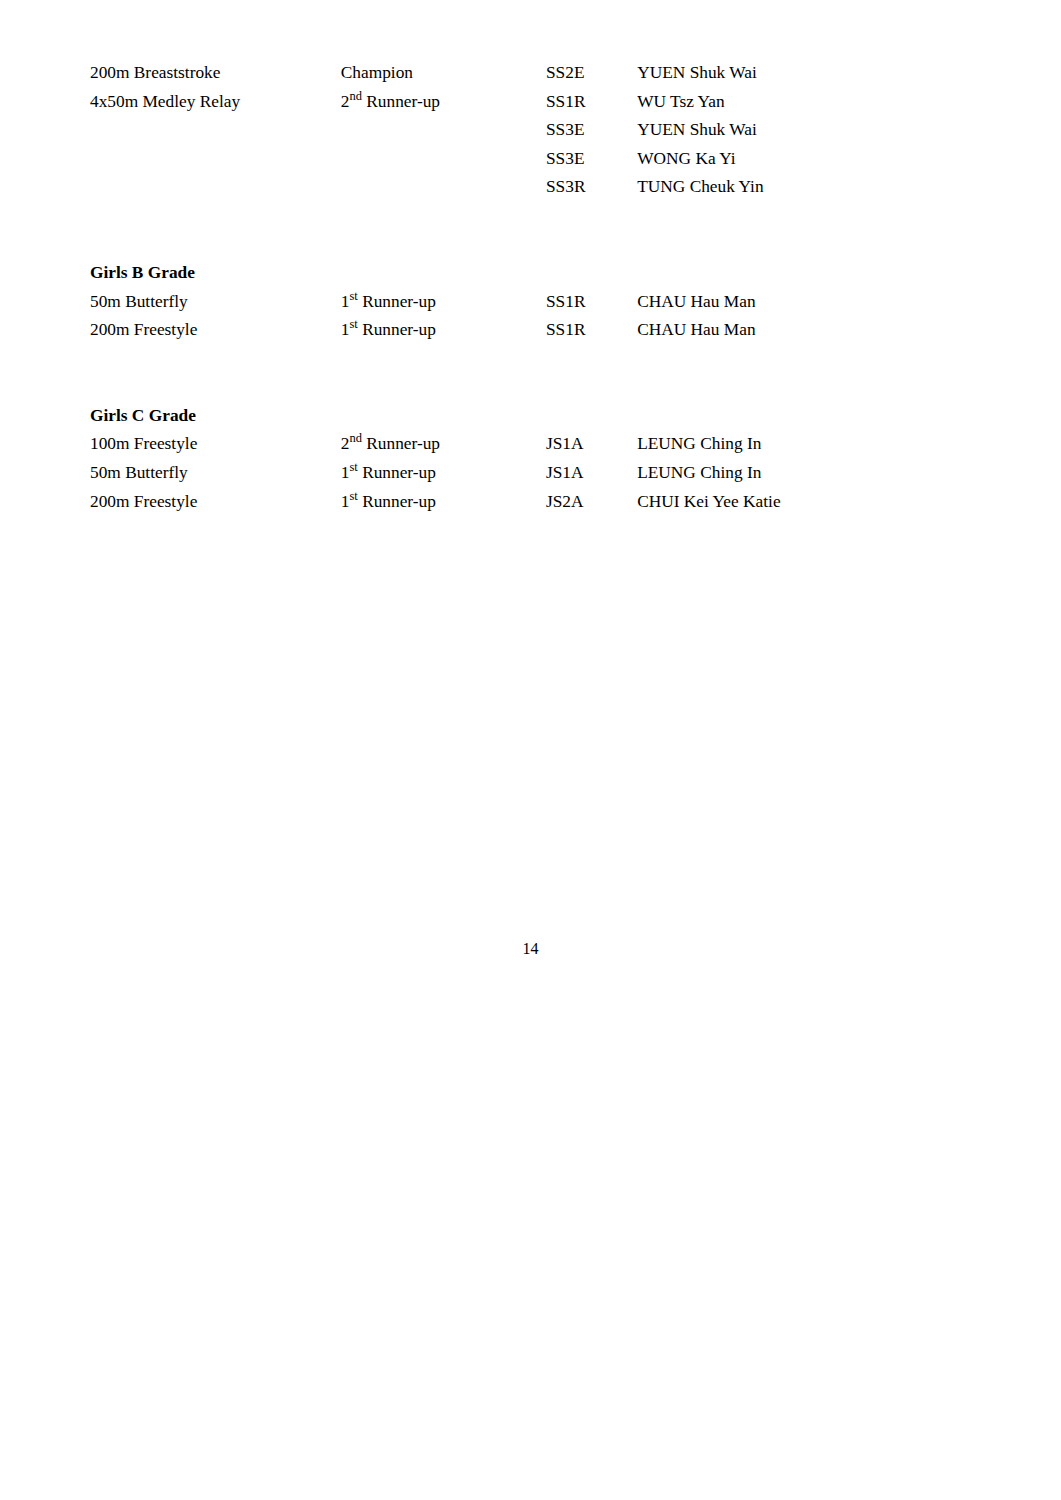| 200m Breaststroke | Champion | SS2E | YUEN Shuk Wai |
| 4x50m Medley Relay | 2 nd Runner-up | SS1R | WU Tsz Yan |
| | | SS3E | YUEN Shuk Wai |
| | | SS3E | WONG Ka Yi |
| | | SS3R | TUNG Cheuk Yin |
| Girls B Grade |
| 50m Butterfly | 1 st Runner-up | SS1R | CHAU Hau Man |
| 200m Freestyle | 1 st Runner-up | SS1R | CHAU Hau Man |
| Girls C Grade |
| 100m Freestyle | 2 nd Runner-up | JS1A | LEUNG Ching In |
| 50m Butterfly | 1 st Runner-up | JS1A | LEUNG Ching In |
| 200m Freestyle | 1 st Runner-up | JS2A | CHUI Kei Yee Katie |
14